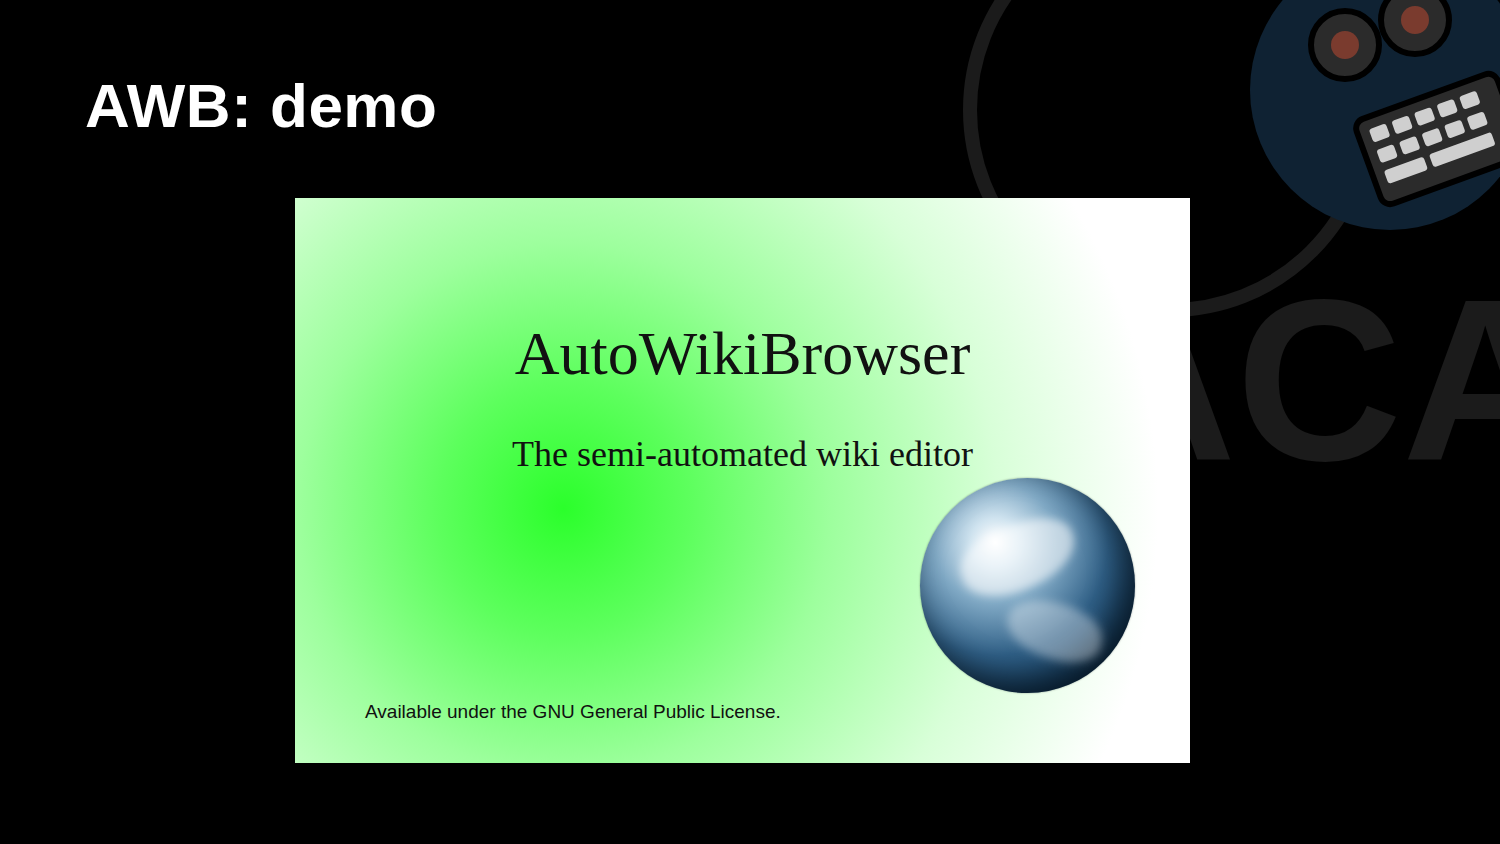ACA
AWB: demo
AutoWikiBrowser
The semi-automated wiki editor
Available under the GNU General Public License.